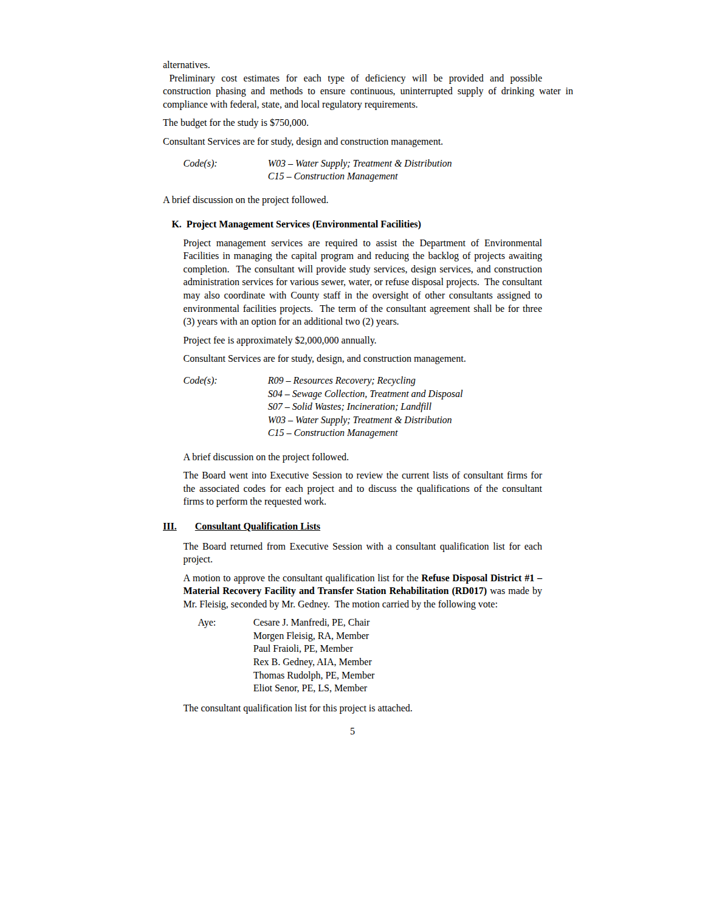alternatives. Preliminary cost estimates for each type of deficiency will be provided and possible construction phasing and methods to ensure continuous, uninterrupted supply of drinking water in compliance with federal, state, and local regulatory requirements.
The budget for the study is $750,000.
Consultant Services are for study, design and construction management.
| Code(s): | W03 – Water Supply; Treatment & Distribution C15 – Construction Management |
A brief discussion on the project followed.
K. Project Management Services (Environmental Facilities)
Project management services are required to assist the Department of Environmental Facilities in managing the capital program and reducing the backlog of projects awaiting completion. The consultant will provide study services, design services, and construction administration services for various sewer, water, or refuse disposal projects. The consultant may also coordinate with County staff in the oversight of other consultants assigned to environmental facilities projects. The term of the consultant agreement shall be for three (3) years with an option for an additional two (2) years.
Project fee is approximately $2,000,000 annually.
Consultant Services are for study, design, and construction management.
| Code(s): | R09 – Resources Recovery; Recycling S04 – Sewage Collection, Treatment and Disposal S07 – Solid Wastes; Incineration; Landfill W03 – Water Supply; Treatment & Distribution C15 – Construction Management |
A brief discussion on the project followed.
The Board went into Executive Session to review the current lists of consultant firms for the associated codes for each project and to discuss the qualifications of the consultant firms to perform the requested work.
III. Consultant Qualification Lists
The Board returned from Executive Session with a consultant qualification list for each project.
A motion to approve the consultant qualification list for the Refuse Disposal District #1 – Material Recovery Facility and Transfer Station Rehabilitation (RD017) was made by Mr. Fleisig, seconded by Mr. Gedney. The motion carried by the following vote:
| Aye: | Cesare J. Manfredi, PE, Chair Morgen Fleisig, RA, Member Paul Fraioli, PE, Member Rex B. Gedney, AIA, Member Thomas Rudolph, PE, Member Eliot Senor, PE, LS, Member |
The consultant qualification list for this project is attached.
5